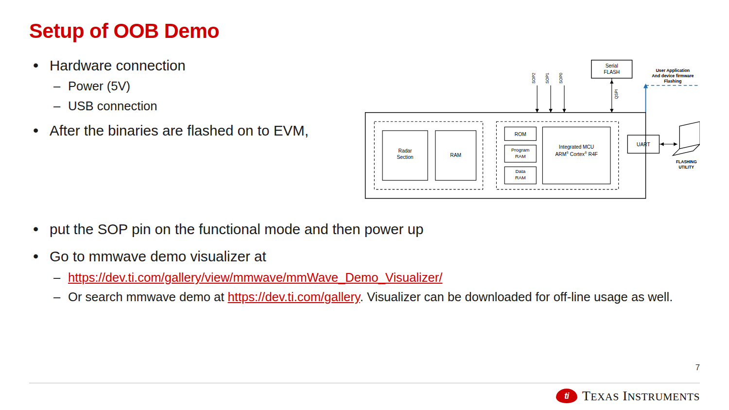Setup of OOB Demo
Hardware connection
Power (5V)
USB connection
After the binaries are flashed on to EVM,
Serial FLASH QSPI User Application And device firmware Flashing SOP2 SOP1 SOP0 Radar Section RAM ROM Program RAM Data RAM Integrated MCU ARM® Cortex® R4F UART FLASHING UTILITY
put the SOP pin on the functional mode and then power up
Go to mmwave demo visualizer at
https://dev.ti.com/gallery/view/mmwave/mmWave_Demo_Visualizer/
Or search mmwave demo at https://dev.ti.com/gallery. Visualizer can be downloaded for off-line usage as well.
7
TEXAS INSTRUMENTS